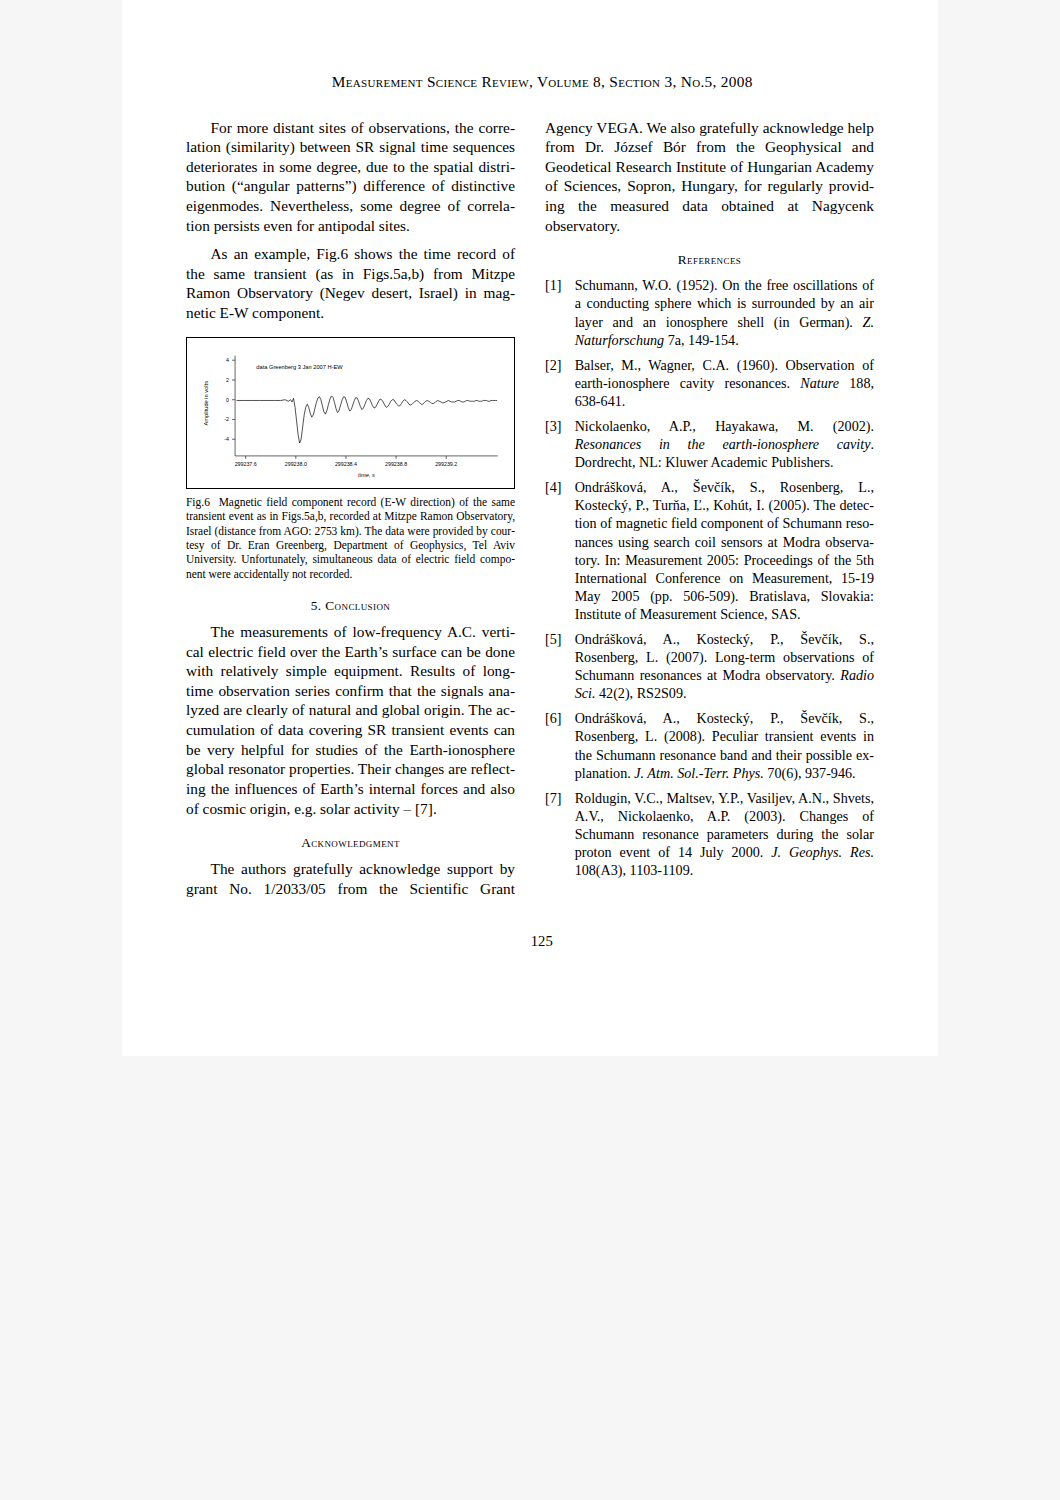Measurement Science Review, Volume 8, Section 3, No.5, 2008
For more distant sites of observations, the correlation (similarity) between SR signal time sequences deteriorates in some degree, due to the spatial distribution (“angular patterns”) difference of distinctive eigenmodes. Nevertheless, some degree of correlation persists even for antipodal sites.
As an example, Fig.6 shows the time record of the same transient (as in Figs.5a,b) from Mitzpe Ramon Observatory (Negev desert, Israel) in magnetic E-W component.
4 2 0 -2 -4 299237.6 299238.0 299238.4 299238.8 299239.2 Amplitude in volts time, s data Greenberg 3 Jan 2007 H-EW
Fig.6 Magnetic field component record (E-W direction) of the same transient event as in Figs.5a,b, recorded at Mitzpe Ramon Observatory, Israel (distance from AGO: 2753 km). The data were provided by courtesy of Dr. Eran Greenberg, Department of Geophysics, Tel Aviv University. Unfortunately, simultaneous data of electric field component were accidentally not recorded.
5. Conclusion
The measurements of low-frequency A.C. vertical electric field over the Earth’s surface can be done with relatively simple equipment. Results of long-time observation series confirm that the signals analyzed are clearly of natural and global origin. The accumulation of data covering SR transient events can be very helpful for studies of the Earth-ionosphere global resonator properties. Their changes are reflecting the influences of Earth’s internal forces and also of cosmic origin, e.g. solar activity – [7].
Acknowledgment
The authors gratefully acknowledge support by grant No. 1/2033/05 from the Scientific Grant Agency VEGA. We also gratefully acknowledge help from Dr. József Bór from the Geophysical and Geodetical Research Institute of Hungarian Academy of Sciences, Sopron, Hungary, for regularly providing the measured data obtained at Nagycenk observatory.
References
[1] Schumann, W.O. (1952). On the free oscillations of a conducting sphere which is surrounded by an air layer and an ionosphere shell (in German). Z. Naturforschung 7a, 149-154.
[2] Balser, M., Wagner, C.A. (1960). Observation of earth-ionosphere cavity resonances. Nature 188, 638-641.
[3] Nickolaenko, A.P., Hayakawa, M. (2002). Resonances in the earth-ionosphere cavity. Dordrecht, NL: Kluwer Academic Publishers.
[4] Ondrášková, A., Ševčík, S., Rosenberg, L., Kostecký, P., Turňa, Ľ., Kohút, I. (2005). The detection of magnetic field component of Schumann resonances using search coil sensors at Modra observatory. In: Measurement 2005: Proceedings of the 5th International Conference on Measurement, 15-19 May 2005 (pp. 506-509). Bratislava, Slovakia: Institute of Measurement Science, SAS.
[5] Ondrášková, A., Kostecký, P., Ševčík, S., Rosenberg, L. (2007). Long-term observations of Schumann resonances at Modra observatory. Radio Sci. 42(2), RS2S09.
[6] Ondrášková, A., Kostecký, P., Ševčík, S., Rosenberg, L. (2008). Peculiar transient events in the Schumann resonance band and their possible explanation. J. Atm. Sol.-Terr. Phys. 70(6), 937-946.
[7] Roldugin, V.C., Maltsev, Y.P., Vasiljev, A.N., Shvets, A.V., Nickolaenko, A.P. (2003). Changes of Schumann resonance parameters during the solar proton event of 14 July 2000. J. Geophys. Res. 108(A3), 1103-1109.
125